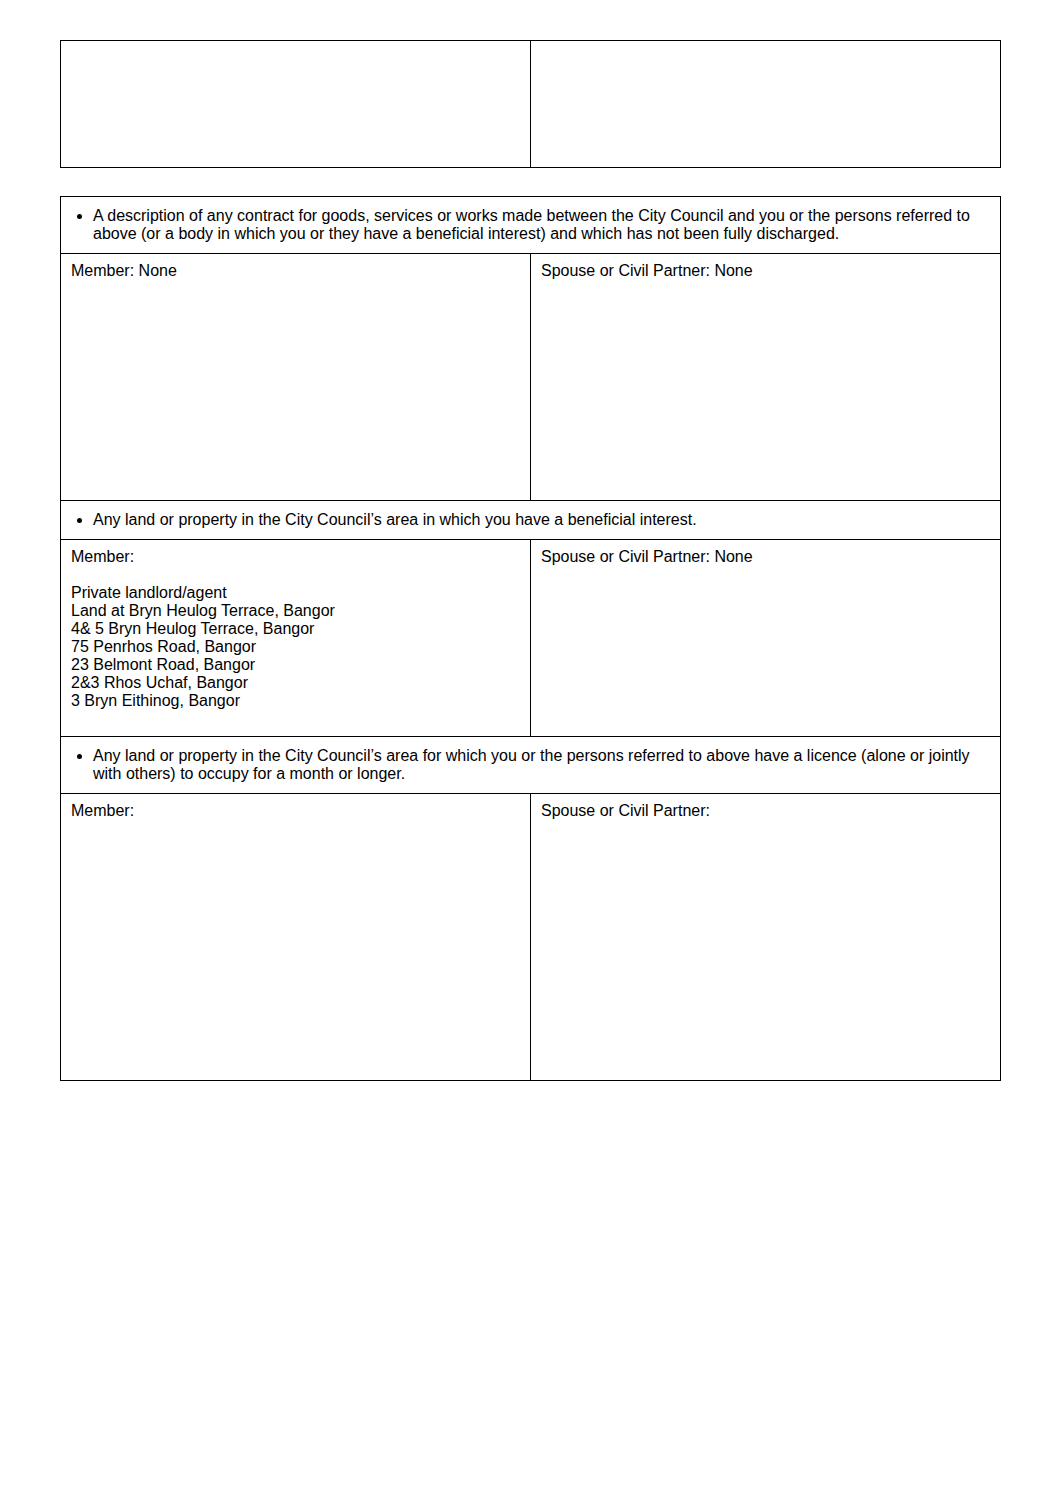| A description of any contract for goods, services or works made between the City Council and you or the persons referred to above (or a body in which you or they have a beneficial interest) and which has not been fully discharged. |
| Member: None | Spouse or Civil Partner: None |
| Any land or property in the City Council’s area in which you have a beneficial interest. |
| Member: Private landlord/agent Land at Bryn Heulog Terrace, Bangor 4& 5 Bryn Heulog Terrace, Bangor 75 Penrhos Road, Bangor 23 Belmont Road, Bangor 2&3 Rhos Uchaf, Bangor 3 Bryn Eithinog, Bangor | Spouse or Civil Partner: None |
| Any land or property in the City Council’s area for which you or the persons referred to above have a licence (alone or jointly with others) to occupy for a month or longer. |
| Member: | Spouse or Civil Partner: |